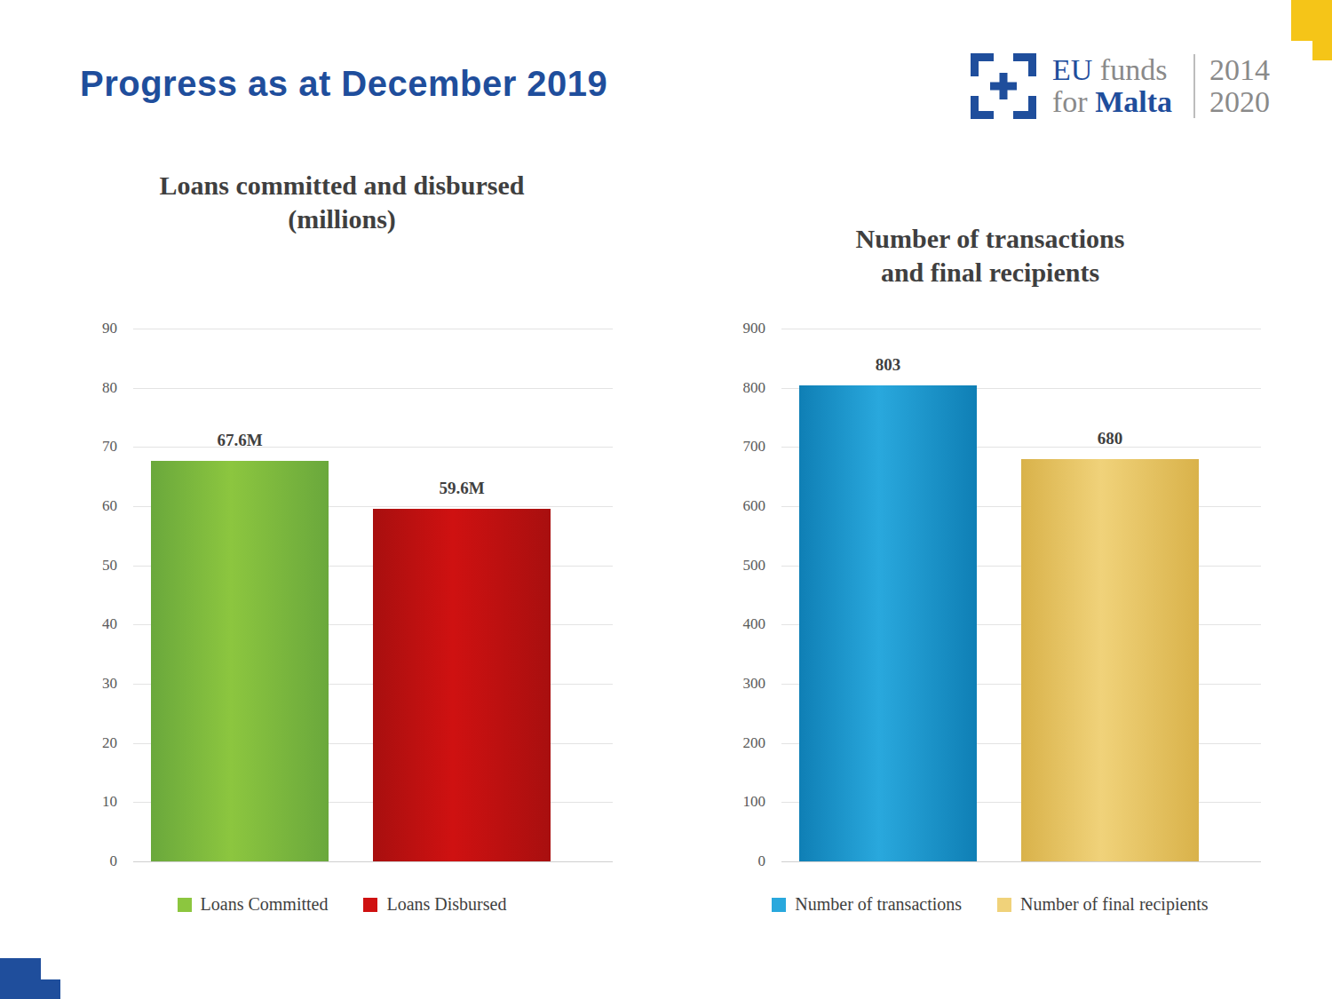Progress as at December 2019
EU funds
for Malta
2014
2020
Loans committed and disbursed
(millions)
90
80
70
60
50
40
30
20
10
0
67.6M
59.6M
Loans Committed
Loans Disbursed
Number of transactions
and final recipients
900
800
700
600
500
400
300
200
100
0
803
680
Number of transactions
Number of final recipients